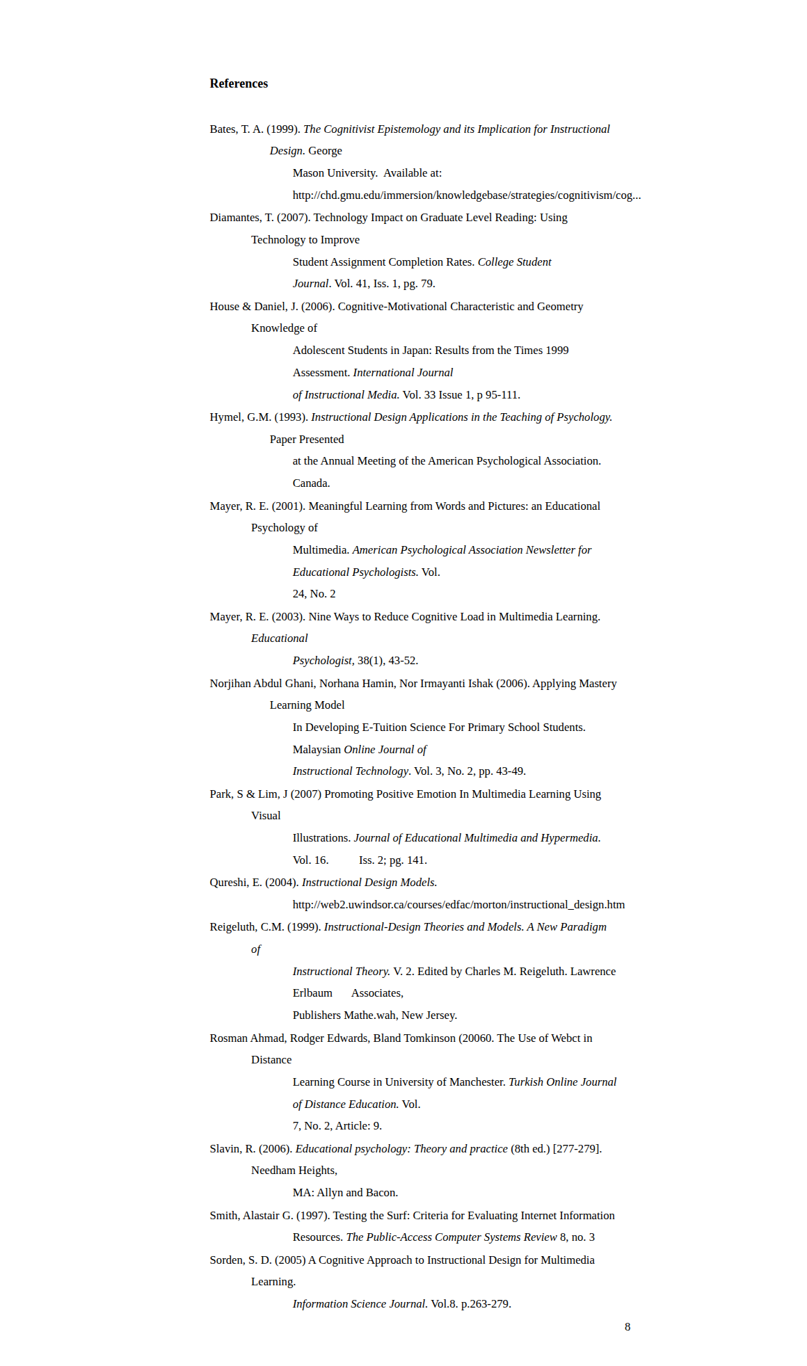References
Bates, T. A. (1999). The Cognitivist Epistemology and its Implication for Instructional Design. George Mason University. Available at: http://chd.gmu.edu/immersion/knowledgebase/strategies/cognitivism/cog...
Diamantes, T. (2007). Technology Impact on Graduate Level Reading: Using Technology to Improve Student Assignment Completion Rates. College Student Journal. Vol. 41, Iss. 1, pg. 79.
House & Daniel, J. (2006). Cognitive-Motivational Characteristic and Geometry Knowledge of Adolescent Students in Japan: Results from the Times 1999 Assessment. International Journal of Instructional Media. Vol. 33 Issue 1, p 95-111.
Hymel, G.M. (1993). Instructional Design Applications in the Teaching of Psychology. Paper Presented at the Annual Meeting of the American Psychological Association. Canada.
Mayer, R. E. (2001). Meaningful Learning from Words and Pictures: an Educational Psychology of Multimedia. American Psychological Association Newsletter for Educational Psychologists. Vol. 24, No. 2
Mayer, R. E. (2003). Nine Ways to Reduce Cognitive Load in Multimedia Learning. Educational Psychologist, 38(1), 43-52.
Norjihan Abdul Ghani, Norhana Hamin, Nor Irmayanti Ishak (2006). Applying Mastery Learning Model In Developing E-Tuition Science For Primary School Students. Malaysian Online Journal of Instructional Technology. Vol. 3, No. 2, pp. 43-49.
Park, S & Lim, J (2007) Promoting Positive Emotion In Multimedia Learning Using Visual Illustrations. Journal of Educational Multimedia and Hypermedia. Vol. 16. Iss. 2; pg. 141.
Qureshi, E. (2004). Instructional Design Models. http://web2.uwindsor.ca/courses/edfac/morton/instructional_design.htm
Reigeluth, C.M. (1999). Instructional-Design Theories and Models. A New Paradigm of Instructional Theory. V. 2. Edited by Charles M. Reigeluth. Lawrence Erlbaum Associates, Publishers Mathe.wah, New Jersey.
Rosman Ahmad, Rodger Edwards, Bland Tomkinson (20060. The Use of Webct in Distance Learning Course in University of Manchester. Turkish Online Journal of Distance Education. Vol. 7, No. 2, Article: 9.
Slavin, R. (2006). Educational psychology: Theory and practice (8th ed.) [277-279]. Needham Heights, MA: Allyn and Bacon.
Smith, Alastair G. (1997). Testing the Surf: Criteria for Evaluating Internet Information Resources. The Public-Access Computer Systems Review 8, no. 3
Sorden, S. D. (2005) A Cognitive Approach to Instructional Design for Multimedia Learning. Information Science Journal. Vol.8. p.263-279.
8